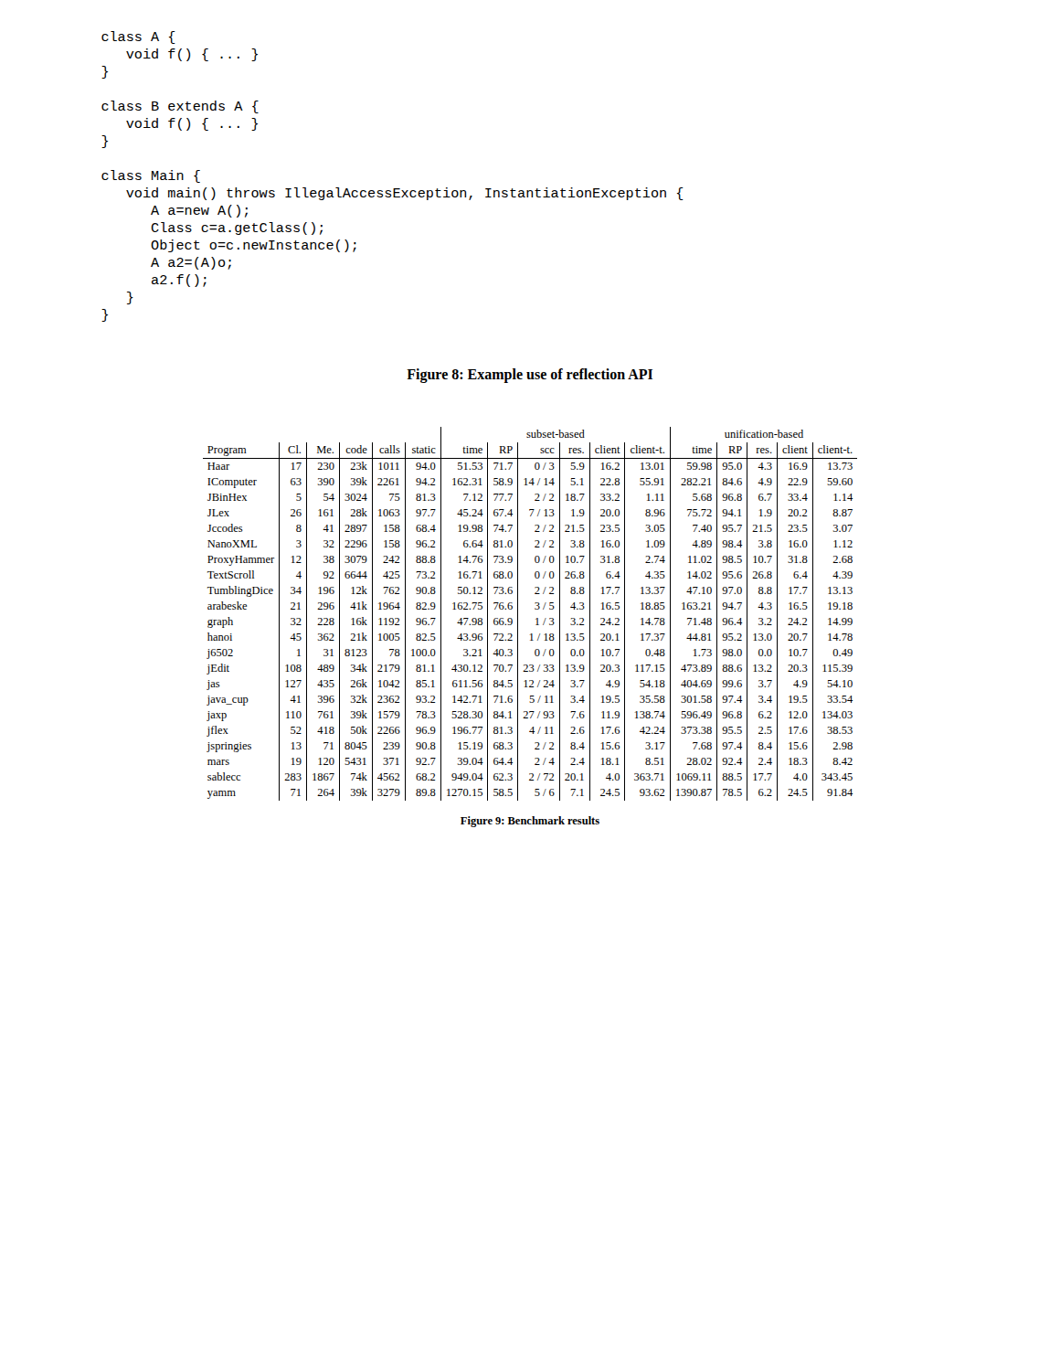class A {
   void f() { ... }
}

class B extends A {
   void f() { ... }
}

class Main {
   void main() throws IllegalAccessException, InstantiationException {
      A a=new A();
      Class c=a.getClass();
      Object o=c.newInstance();
      A a2=(A)o;
      a2.f();
   }
}
Figure 8: Example use of reflection API
Figure 9: Benchmark results
| | | | | | | subset-based | unification-based |
| --- | --- | --- | --- | --- | --- | --- | --- |
| Program | Cl. | Me. | code | calls | static | time | RP | scc | res. | client | client-t. | time | RP | res. | client | client-t. |
| Haar | 17 | 230 | 23k | 1011 | 94.0 | 51.53 | 71.7 | 0 / 3 | 5.9 | 16.2 | 13.01 | 59.98 | 95.0 | 4.3 | 16.9 | 13.73 |
| IComputer | 63 | 390 | 39k | 2261 | 94.2 | 162.31 | 58.9 | 14 / 14 | 5.1 | 22.8 | 55.91 | 282.21 | 84.6 | 4.9 | 22.9 | 59.60 |
| JBinHex | 5 | 54 | 3024 | 75 | 81.3 | 7.12 | 77.7 | 2 / 2 | 18.7 | 33.2 | 1.11 | 5.68 | 96.8 | 6.7 | 33.4 | 1.14 |
| JLex | 26 | 161 | 28k | 1063 | 97.7 | 45.24 | 67.4 | 7 / 13 | 1.9 | 20.0 | 8.96 | 75.72 | 94.1 | 1.9 | 20.2 | 8.87 |
| Jccodes | 8 | 41 | 2897 | 158 | 68.4 | 19.98 | 74.7 | 2 / 2 | 21.5 | 23.5 | 3.05 | 7.40 | 95.7 | 21.5 | 23.5 | 3.07 |
| NanoXML | 3 | 32 | 2296 | 158 | 96.2 | 6.64 | 81.0 | 2 / 2 | 3.8 | 16.0 | 1.09 | 4.89 | 98.4 | 3.8 | 16.0 | 1.12 |
| ProxyHammer | 12 | 38 | 3079 | 242 | 88.8 | 14.76 | 73.9 | 0 / 0 | 10.7 | 31.8 | 2.74 | 11.02 | 98.5 | 10.7 | 31.8 | 2.68 |
| TextScroll | 4 | 92 | 6644 | 425 | 73.2 | 16.71 | 68.0 | 0 / 0 | 26.8 | 6.4 | 4.35 | 14.02 | 95.6 | 26.8 | 6.4 | 4.39 |
| TumblingDice | 34 | 196 | 12k | 762 | 90.8 | 50.12 | 73.6 | 2 / 2 | 8.8 | 17.7 | 13.37 | 47.10 | 97.0 | 8.8 | 17.7 | 13.13 |
| arabeske | 21 | 296 | 41k | 1964 | 82.9 | 162.75 | 76.6 | 3 / 5 | 4.3 | 16.5 | 18.85 | 163.21 | 94.7 | 4.3 | 16.5 | 19.18 |
| graph | 32 | 228 | 16k | 1192 | 96.7 | 47.98 | 66.9 | 1 / 3 | 3.2 | 24.2 | 14.78 | 71.48 | 96.4 | 3.2 | 24.2 | 14.99 |
| hanoi | 45 | 362 | 21k | 1005 | 82.5 | 43.96 | 72.2 | 1 / 18 | 13.5 | 20.1 | 17.37 | 44.81 | 95.2 | 13.0 | 20.7 | 14.78 |
| j6502 | 1 | 31 | 8123 | 78 | 100.0 | 3.21 | 40.3 | 0 / 0 | 0.0 | 10.7 | 0.48 | 1.73 | 98.0 | 0.0 | 10.7 | 0.49 |
| jEdit | 108 | 489 | 34k | 2179 | 81.1 | 430.12 | 70.7 | 23 / 33 | 13.9 | 20.3 | 117.15 | 473.89 | 88.6 | 13.2 | 20.3 | 115.39 |
| jas | 127 | 435 | 26k | 1042 | 85.1 | 611.56 | 84.5 | 12 / 24 | 3.7 | 4.9 | 54.18 | 404.69 | 99.6 | 3.7 | 4.9 | 54.10 |
| java_cup | 41 | 396 | 32k | 2362 | 93.2 | 142.71 | 71.6 | 5 / 11 | 3.4 | 19.5 | 35.58 | 301.58 | 97.4 | 3.4 | 19.5 | 33.54 |
| jaxp | 110 | 761 | 39k | 1579 | 78.3 | 528.30 | 84.1 | 27 / 93 | 7.6 | 11.9 | 138.74 | 596.49 | 96.8 | 6.2 | 12.0 | 134.03 |
| jflex | 52 | 418 | 50k | 2266 | 96.9 | 196.77 | 81.3 | 4 / 11 | 2.6 | 17.6 | 42.24 | 373.38 | 95.5 | 2.5 | 17.6 | 38.53 |
| jspringies | 13 | 71 | 8045 | 239 | 90.8 | 15.19 | 68.3 | 2 / 2 | 8.4 | 15.6 | 3.17 | 7.68 | 97.4 | 8.4 | 15.6 | 2.98 |
| mars | 19 | 120 | 5431 | 371 | 92.7 | 39.04 | 64.4 | 2 / 4 | 2.4 | 18.1 | 8.51 | 28.02 | 92.4 | 2.4 | 18.3 | 8.42 |
| sablecc | 283 | 1867 | 74k | 4562 | 68.2 | 949.04 | 62.3 | 2 / 72 | 20.1 | 4.0 | 363.71 | 1069.11 | 88.5 | 17.7 | 4.0 | 343.45 |
| yamm | 71 | 264 | 39k | 3279 | 89.8 | 1270.15 | 58.5 | 5 / 6 | 7.1 | 24.5 | 93.62 | 1390.87 | 78.5 | 6.2 | 24.5 | 91.84 |